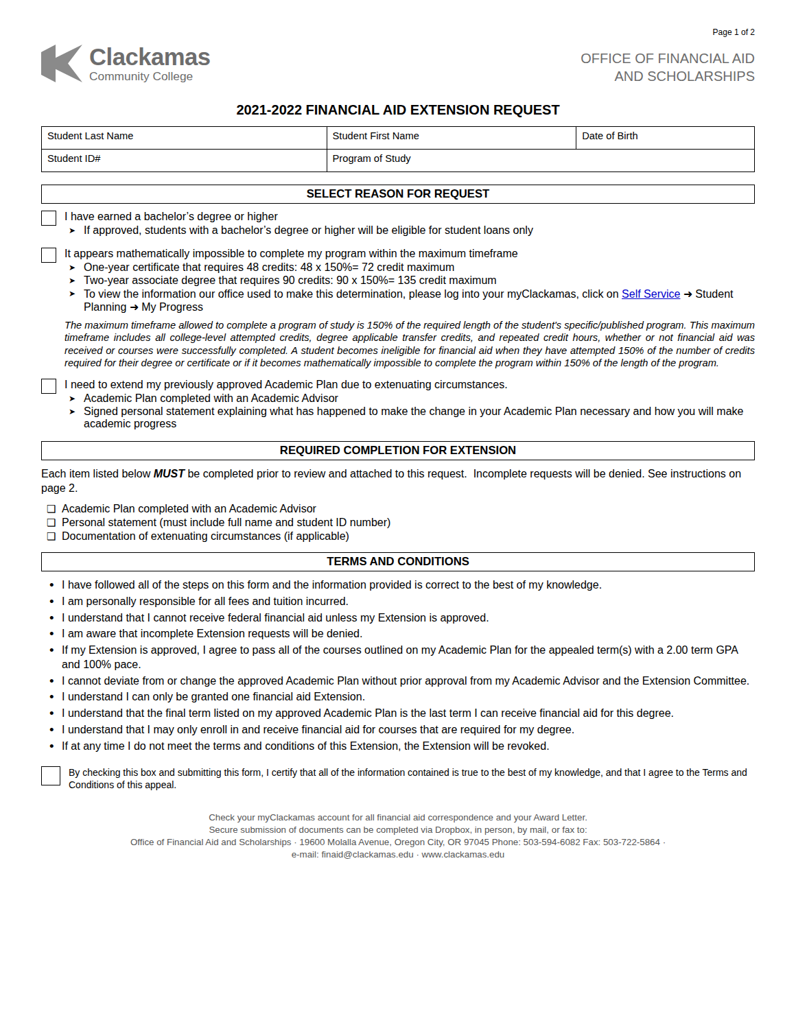Page 1 of 2
Clackamas
Community College
OFFICE OF FINANCIAL AID
AND SCHOLARSHIPS
2021-2022 FINANCIAL AID EXTENSION REQUEST
| Student Last Name | Student First Name | Date of Birth |
| Student ID# | Program of Study |
SELECT REASON FOR REQUEST
I have earned a bachelor’s degree or higher
If approved, students with a bachelor’s degree or higher will be eligible for student loans only
It appears mathematically impossible to complete my program within the maximum timeframe
One-year certificate that requires 48 credits: 48 x 150%= 72 credit maximum
Two-year associate degree that requires 90 credits: 90 x 150%= 135 credit maximum
To view the information our office used to make this determination, please log into your myClackamas, click on Self Service ➜ Student Planning ➜ My Progress
The maximum timeframe allowed to complete a program of study is 150% of the required length of the student's specific/published program. This maximum timeframe includes all college-level attempted credits, degree applicable transfer credits, and repeated credit hours, whether or not financial aid was received or courses were successfully completed. A student becomes ineligible for financial aid when they have attempted 150% of the number of credits required for their degree or certificate or if it becomes mathematically impossible to complete the program within 150% of the length of the program.
I need to extend my previously approved Academic Plan due to extenuating circumstances.
Academic Plan completed with an Academic Advisor
Signed personal statement explaining what has happened to make the change in your Academic Plan necessary and how you will make academic progress
REQUIRED COMPLETION FOR EXTENSION
Each item listed below MUST be completed prior to review and attached to this request. Incomplete requests will be denied. See instructions on page 2.
Academic Plan completed with an Academic Advisor
Personal statement (must include full name and student ID number)
Documentation of extenuating circumstances (if applicable)
TERMS AND CONDITIONS
I have followed all of the steps on this form and the information provided is correct to the best of my knowledge.
I am personally responsible for all fees and tuition incurred.
I understand that I cannot receive federal financial aid unless my Extension is approved.
I am aware that incomplete Extension requests will be denied.
If my Extension is approved, I agree to pass all of the courses outlined on my Academic Plan for the appealed term(s) with a 2.00 term GPA and 100% pace.
I cannot deviate from or change the approved Academic Plan without prior approval from my Academic Advisor and the Extension Committee.
I understand I can only be granted one financial aid Extension.
I understand that the final term listed on my approved Academic Plan is the last term I can receive financial aid for this degree.
I understand that I may only enroll in and receive financial aid for courses that are required for my degree.
If at any time I do not meet the terms and conditions of this Extension, the Extension will be revoked.
By checking this box and submitting this form, I certify that all of the information contained is true to the best of my knowledge, and that I agree to the Terms and Conditions of this appeal.
Check your myClackamas account for all financial aid correspondence and your Award Letter.
Secure submission of documents can be completed via Dropbox, in person, by mail, or fax to:
Office of Financial Aid and Scholarships · 19600 Molalla Avenue, Oregon City, OR 97045 Phone: 503-594-6082 Fax: 503-722-5864 ·
e-mail: finaid@clackamas.edu · www.clackamas.edu